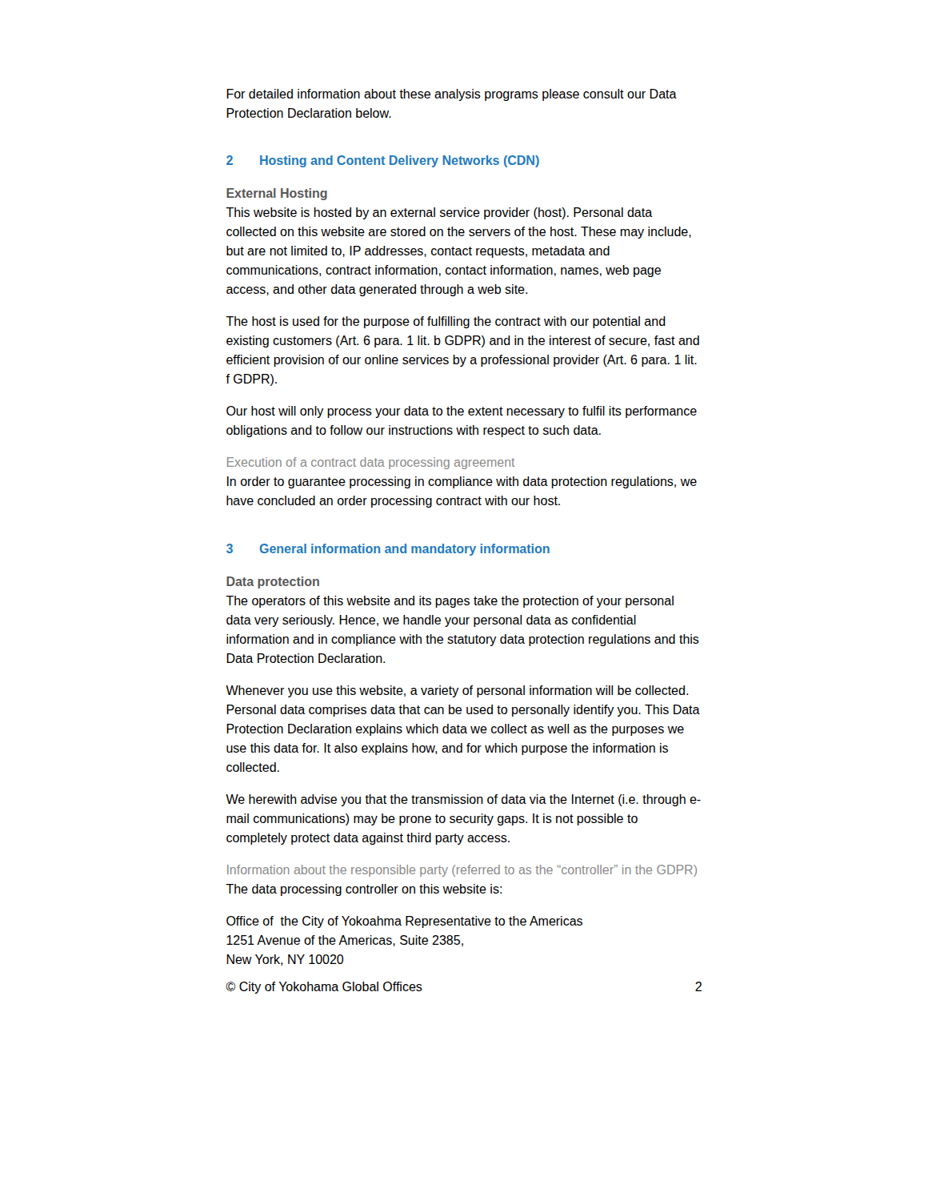For detailed information about these analysis programs please consult our Data Protection Declaration below.
2 Hosting and Content Delivery Networks (CDN)
External Hosting
This website is hosted by an external service provider (host). Personal data collected on this website are stored on the servers of the host. These may include, but are not limited to, IP addresses, contact requests, metadata and communications, contract information, contact information, names, web page access, and other data generated through a web site.
The host is used for the purpose of fulfilling the contract with our potential and existing customers (Art. 6 para. 1 lit. b GDPR) and in the interest of secure, fast and efficient provision of our online services by a professional provider (Art. 6 para. 1 lit. f GDPR).
Our host will only process your data to the extent necessary to fulfil its performance obligations and to follow our instructions with respect to such data.
Execution of a contract data processing agreement
In order to guarantee processing in compliance with data protection regulations, we have concluded an order processing contract with our host.
3 General information and mandatory information
Data protection
The operators of this website and its pages take the protection of your personal data very seriously. Hence, we handle your personal data as confidential information and in compliance with the statutory data protection regulations and this Data Protection Declaration.
Whenever you use this website, a variety of personal information will be collected. Personal data comprises data that can be used to personally identify you. This Data Protection Declaration explains which data we collect as well as the purposes we use this data for. It also explains how, and for which purpose the information is collected.
We herewith advise you that the transmission of data via the Internet (i.e. through e-mail communications) may be prone to security gaps. It is not possible to completely protect data against third party access.
Information about the responsible party (referred to as the “controller” in the GDPR)
The data processing controller on this website is:
Office of the City of Yokoahma Representative to the Americas
1251 Avenue of the Americas, Suite 2385,
New York, NY 10020
2 © City of Yokohama Global Offices